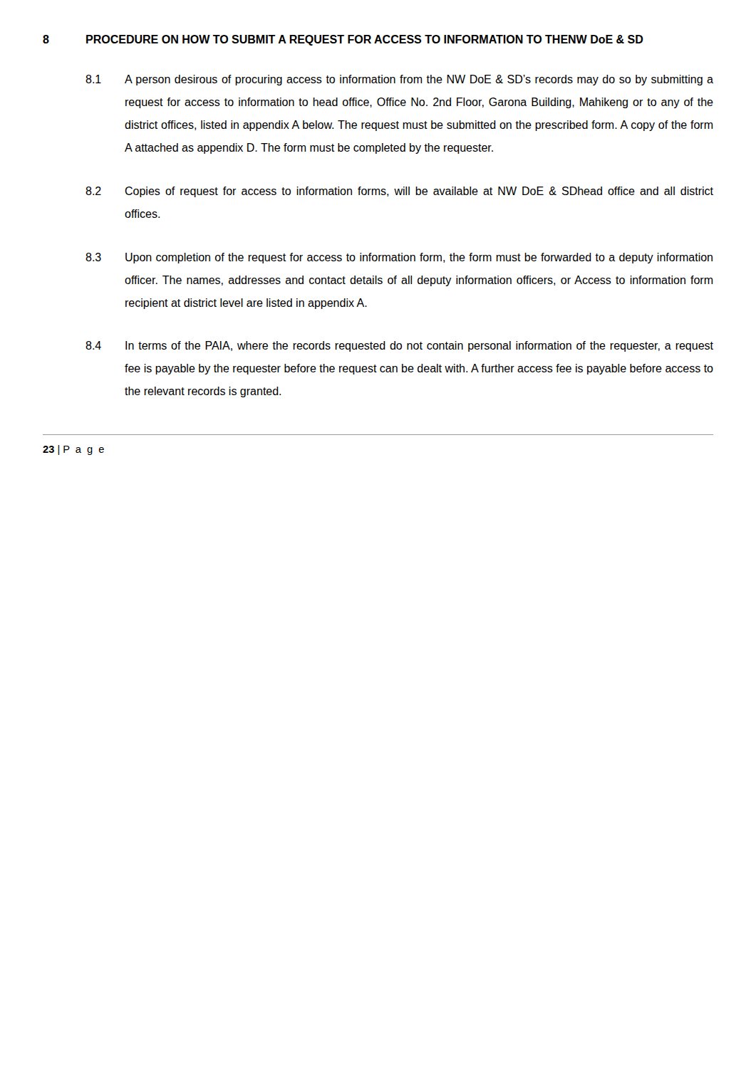8 PROCEDURE ON HOW TO SUBMIT A REQUEST FOR ACCESS TO INFORMATION TO THENW DoE & SD
8.1 A person desirous of procuring access to information from the NW DoE & SD’s records may do so by submitting a request for access to information to head office, Office No. 2nd Floor, Garona Building, Mahikeng or to any of the district offices, listed in appendix A below. The request must be submitted on the prescribed form. A copy of the form A attached as appendix D. The form must be completed by the requester.
8.2 Copies of request for access to information forms, will be available at NW DoE & SDhead office and all district offices.
8.3 Upon completion of the request for access to information form, the form must be forwarded to a deputy information officer. The names, addresses and contact details of all deputy information officers, or Access to information form recipient at district level are listed in appendix A.
8.4 In terms of the PAIA, where the records requested do not contain personal information of the requester, a request fee is payable by the requester before the request can be dealt with. A further access fee is payable before access to the relevant records is granted.
23 | P a g e